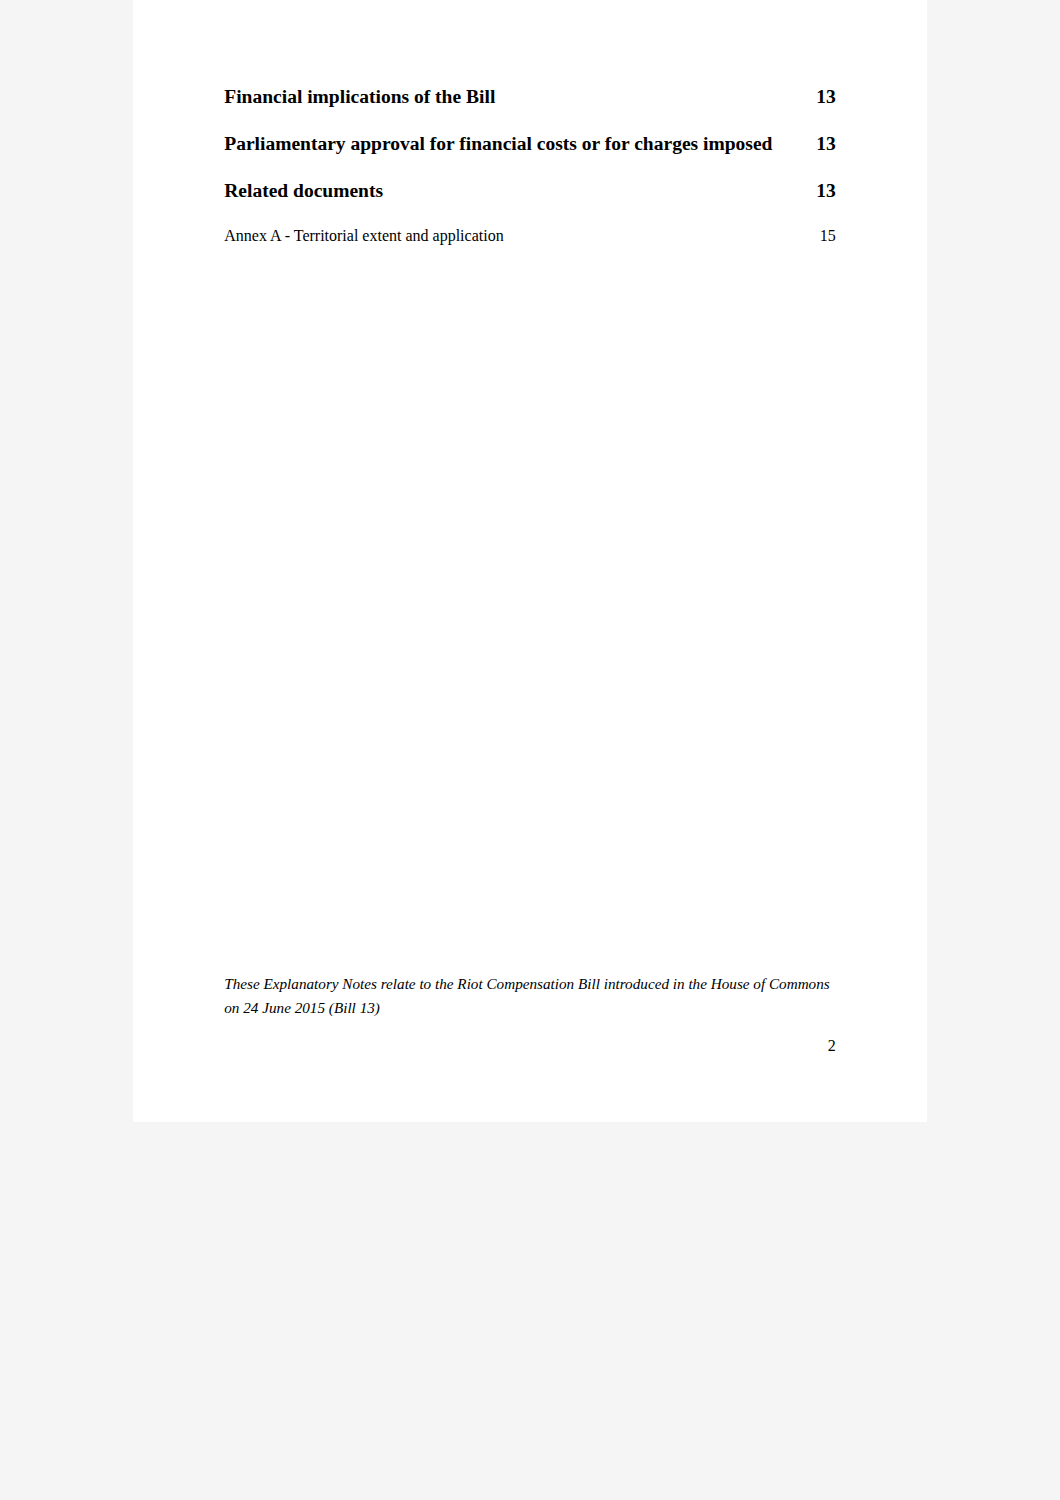Financial implications of the Bill 13
Parliamentary approval for financial costs or for charges imposed 13
Related documents 13
Annex A - Territorial extent and application 15
These Explanatory Notes relate to the Riot Compensation Bill introduced in the House of Commons on 24 June 2015 (Bill 13)
2